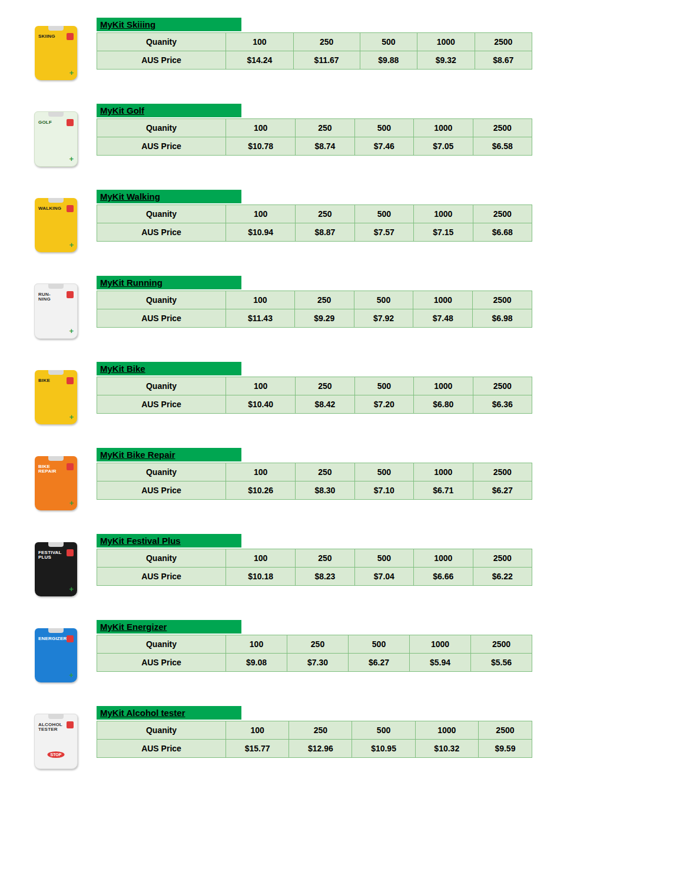Skiing
+
MyKit Skiiing
| Quanity | 100 | 250 | 500 | 1000 | 2500 |
| AUS Price | $14.24 | $11.67 | $9.88 | $9.32 | $8.67 |
Golf
+
MyKit Golf
| Quanity | 100 | 250 | 500 | 1000 | 2500 |
| AUS Price | $10.78 | $8.74 | $7.46 | $7.05 | $6.58 |
Walking
+
MyKit Walking
| Quanity | 100 | 250 | 500 | 1000 | 2500 |
| AUS Price | $10.94 | $8.87 | $7.57 | $7.15 | $6.68 |
Run-
ning
+
MyKit Running
| Quanity | 100 | 250 | 500 | 1000 | 2500 |
| AUS Price | $11.43 | $9.29 | $7.92 | $7.48 | $6.98 |
Bike
+
MyKit Bike
| Quanity | 100 | 250 | 500 | 1000 | 2500 |
| AUS Price | $10.40 | $8.42 | $7.20 | $6.80 | $6.36 |
Bike
Repair
+
MyKit Bike Repair
| Quanity | 100 | 250 | 500 | 1000 | 2500 |
| AUS Price | $10.26 | $8.30 | $7.10 | $6.71 | $6.27 |
Festival
Plus
+
MyKit Festival Plus
| Quanity | 100 | 250 | 500 | 1000 | 2500 |
| AUS Price | $10.18 | $8.23 | $7.04 | $6.66 | $6.22 |
Energizer
+
MyKit Energizer
| Quanity | 100 | 250 | 500 | 1000 | 2500 |
| AUS Price | $9.08 | $7.30 | $6.27 | $5.94 | $5.56 |
Alcohol
Tester
STOP
MyKit Alcohol tester
| Quanity | 100 | 250 | 500 | 1000 | 2500 |
| AUS Price | $15.77 | $12.96 | $10.95 | $10.32 | $9.59 |